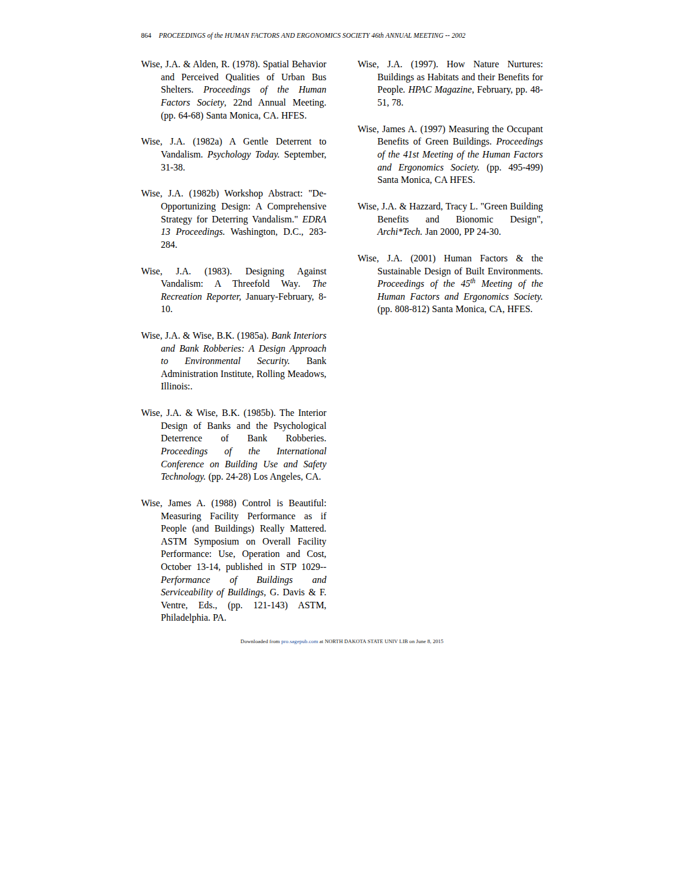864 PROCEEDINGS of the HUMAN FACTORS AND ERGONOMICS SOCIETY 46th ANNUAL MEETING -- 2002
Wise, J.A. & Alden, R. (1978). Spatial Behavior and Perceived Qualities of Urban Bus Shelters. Proceedings of the Human Factors Society, 22nd Annual Meeting. (pp. 64-68) Santa Monica, CA. HFES.
Wise, J.A. (1982a) A Gentle Deterrent to Vandalism. Psychology Today. September, 31-38.
Wise, J.A. (1982b) Workshop Abstract: "De-Opportunizing Design: A Comprehensive Strategy for Deterring Vandalism." EDRA 13 Proceedings. Washington, D.C., 283-284.
Wise, J.A. (1983). Designing Against Vandalism: A Threefold Way. The Recreation Reporter, January-February, 8-10.
Wise, J.A. & Wise, B.K. (1985a). Bank Interiors and Bank Robberies: A Design Approach to Environmental Security. Bank Administration Institute, Rolling Meadows, Illinois:.
Wise, J.A. & Wise, B.K. (1985b). The Interior Design of Banks and the Psychological Deterrence of Bank Robberies. Proceedings of the International Conference on Building Use and Safety Technology. (pp. 24-28) Los Angeles, CA.
Wise, James A. (1988) Control is Beautiful: Measuring Facility Performance as if People (and Buildings) Really Mattered. ASTM Symposium on Overall Facility Performance: Use, Operation and Cost, October 13-14, published in STP 1029--Performance of Buildings and Serviceability of Buildings, G. Davis & F. Ventre, Eds., (pp. 121-143) ASTM, Philadelphia. PA.
Wise, J.A. (1997). How Nature Nurtures: Buildings as Habitats and their Benefits for People. HPAC Magazine, February, pp. 48-51, 78.
Wise, James A. (1997) Measuring the Occupant Benefits of Green Buildings. Proceedings of the 41st Meeting of the Human Factors and Ergonomics Society. (pp. 495-499) Santa Monica, CA HFES.
Wise, J.A. & Hazzard, Tracy L. "Green Building Benefits and Bionomic Design", Archi*Tech. Jan 2000, PP 24-30.
Wise, J.A. (2001) Human Factors & the Sustainable Design of Built Environments. Proceedings of the 45th Meeting of the Human Factors and Ergonomics Society. (pp. 808-812) Santa Monica, CA, HFES.
Downloaded from pro.sagepub.com at NORTH DAKOTA STATE UNIV LIB on June 8, 2015